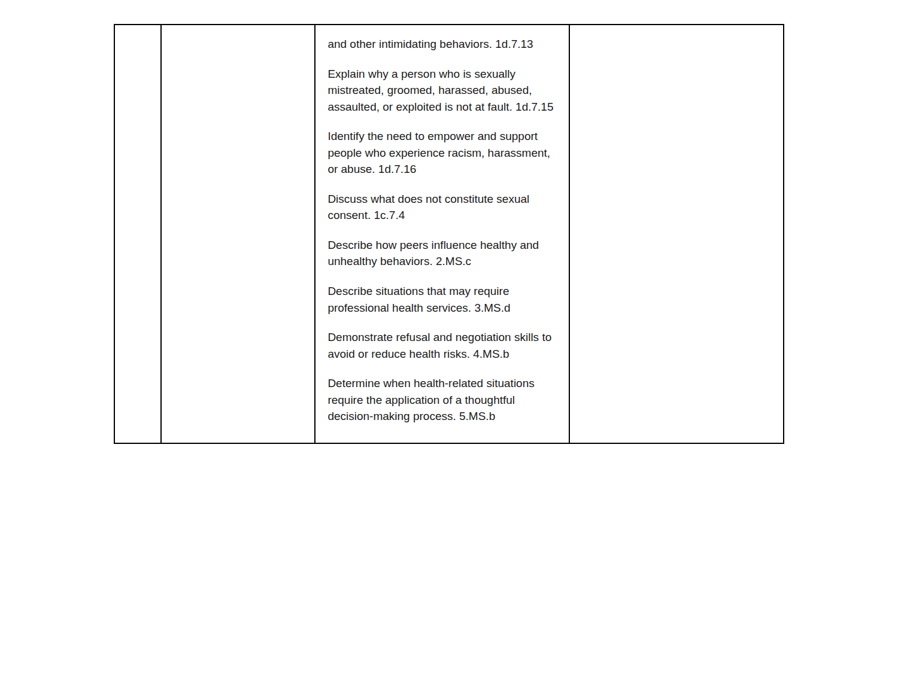| | | and other intimidating behaviors. 1d.7.13 Explain why a person who is sexually mistreated, groomed, harassed, abused, assaulted, or exploited is not at fault. 1d.7.15 Identify the need to empower and support people who experience racism, harassment, or abuse. 1d.7.16 Discuss what does not constitute sexual consent. 1c.7.4 Describe how peers influence healthy and unhealthy behaviors. 2.MS.c Describe situations that may require professional health services. 3.MS.d Demonstrate refusal and negotiation skills to avoid or reduce health risks. 4.MS.b Determine when health-related situations require the application of a thoughtful decision-making process. 5.MS.b | |